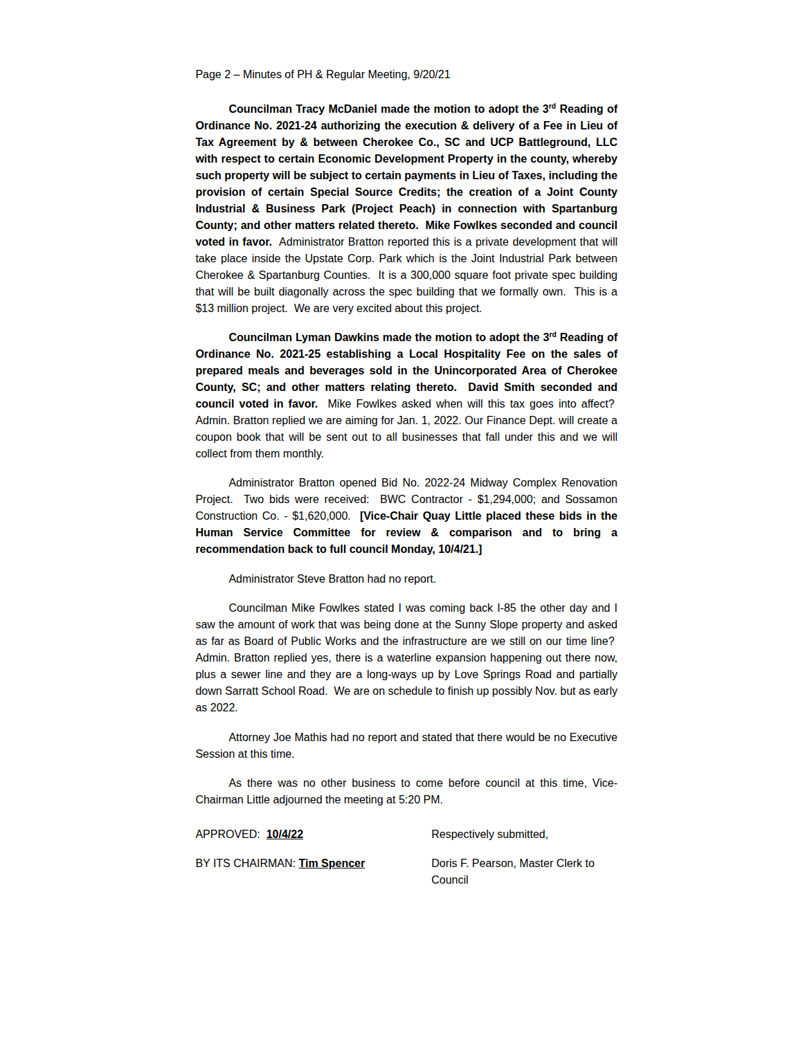Page 2 – Minutes of PH & Regular Meeting, 9/20/21
Councilman Tracy McDaniel made the motion to adopt the 3rd Reading of Ordinance No. 2021-24 authorizing the execution & delivery of a Fee in Lieu of Tax Agreement by & between Cherokee Co., SC and UCP Battleground, LLC with respect to certain Economic Development Property in the county, whereby such property will be subject to certain payments in Lieu of Taxes, including the provision of certain Special Source Credits; the creation of a Joint County Industrial & Business Park (Project Peach) in connection with Spartanburg County; and other matters related thereto. Mike Fowlkes seconded and council voted in favor. Administrator Bratton reported this is a private development that will take place inside the Upstate Corp. Park which is the Joint Industrial Park between Cherokee & Spartanburg Counties. It is a 300,000 square foot private spec building that will be built diagonally across the spec building that we formally own. This is a $13 million project. We are very excited about this project.
Councilman Lyman Dawkins made the motion to adopt the 3rd Reading of Ordinance No. 2021-25 establishing a Local Hospitality Fee on the sales of prepared meals and beverages sold in the Unincorporated Area of Cherokee County, SC; and other matters relating thereto. David Smith seconded and council voted in favor. Mike Fowlkes asked when will this tax goes into affect? Admin. Bratton replied we are aiming for Jan. 1, 2022. Our Finance Dept. will create a coupon book that will be sent out to all businesses that fall under this and we will collect from them monthly.
Administrator Bratton opened Bid No. 2022-24 Midway Complex Renovation Project. Two bids were received: BWC Contractor - $1,294,000; and Sossamon Construction Co. - $1,620,000. [Vice-Chair Quay Little placed these bids in the Human Service Committee for review & comparison and to bring a recommendation back to full council Monday, 10/4/21.]
Administrator Steve Bratton had no report.
Councilman Mike Fowlkes stated I was coming back I-85 the other day and I saw the amount of work that was being done at the Sunny Slope property and asked as far as Board of Public Works and the infrastructure are we still on our time line? Admin. Bratton replied yes, there is a waterline expansion happening out there now, plus a sewer line and they are a long-ways up by Love Springs Road and partially down Sarratt School Road. We are on schedule to finish up possibly Nov. but as early as 2022.
Attorney Joe Mathis had no report and stated that there would be no Executive Session at this time.
As there was no other business to come before council at this time, Vice-Chairman Little adjourned the meeting at 5:20 PM.
APPROVED: 10/4/22
Respectively submitted,
BY ITS CHAIRMAN: Tim Spencer
Doris F. Pearson, Master Clerk to Council